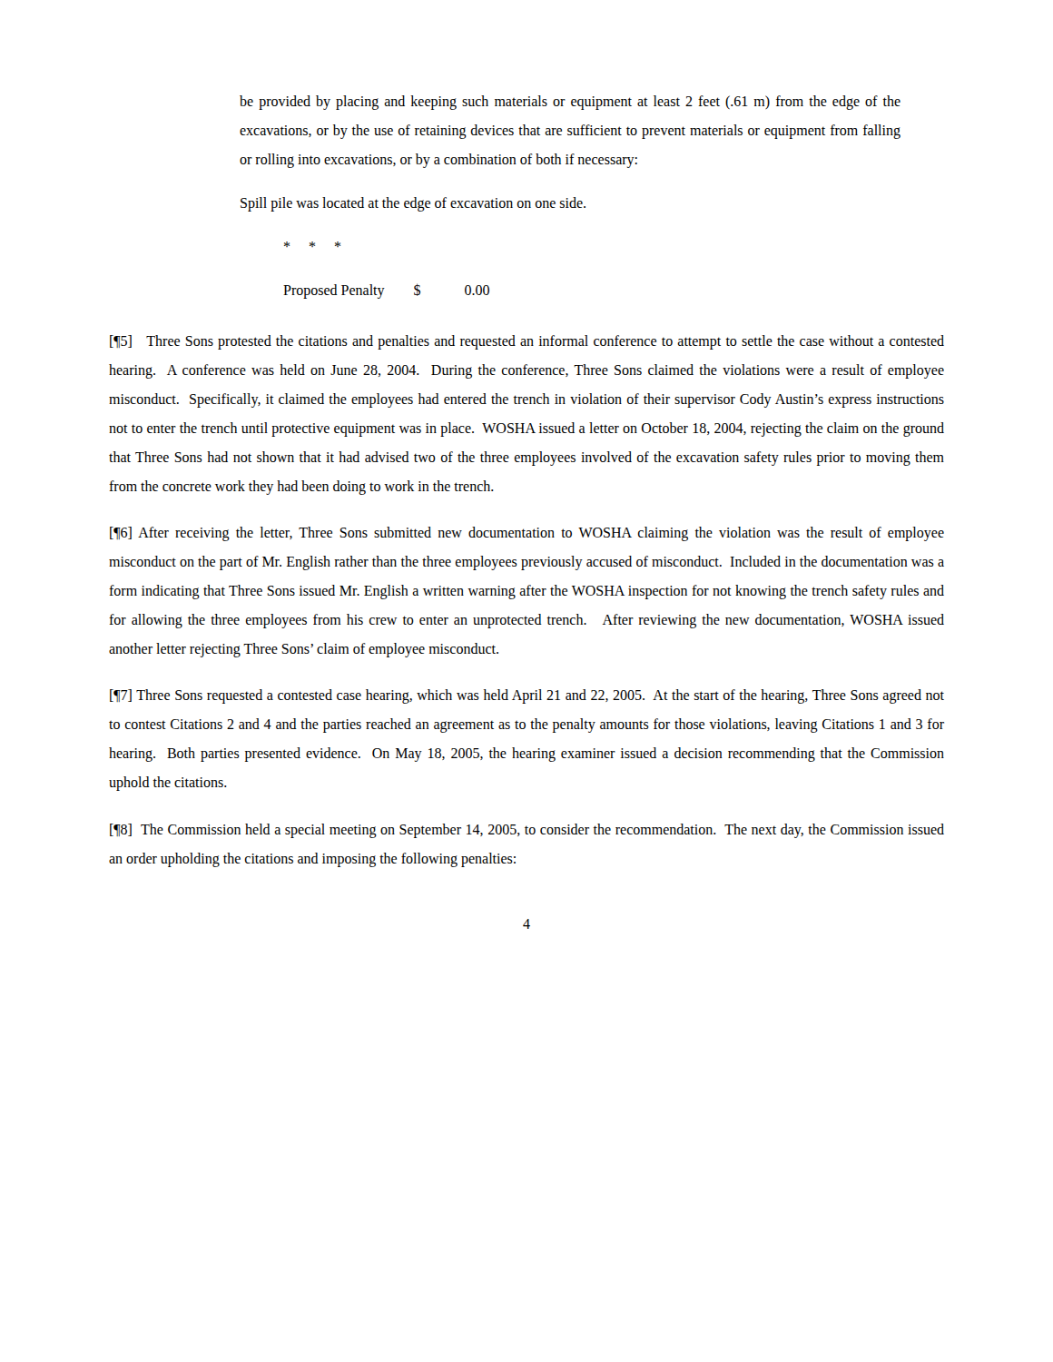be provided by placing and keeping such materials or equipment at least 2 feet (.61 m) from the edge of the excavations, or by the use of retaining devices that are sufficient to prevent materials or equipment from falling or rolling into excavations, or by a combination of both if necessary:
Spill pile was located at the edge of excavation on one side.
* * *
Proposed Penalty$0.00
[¶5] Three Sons protested the citations and penalties and requested an informal conference to attempt to settle the case without a contested hearing. A conference was held on June 28, 2004. During the conference, Three Sons claimed the violations were a result of employee misconduct. Specifically, it claimed the employees had entered the trench in violation of their supervisor Cody Austin’s express instructions not to enter the trench until protective equipment was in place. WOSHA issued a letter on October 18, 2004, rejecting the claim on the ground that Three Sons had not shown that it had advised two of the three employees involved of the excavation safety rules prior to moving them from the concrete work they had been doing to work in the trench.
[¶6] After receiving the letter, Three Sons submitted new documentation to WOSHA claiming the violation was the result of employee misconduct on the part of Mr. English rather than the three employees previously accused of misconduct. Included in the documentation was a form indicating that Three Sons issued Mr. English a written warning after the WOSHA inspection for not knowing the trench safety rules and for allowing the three employees from his crew to enter an unprotected trench. After reviewing the new documentation, WOSHA issued another letter rejecting Three Sons’ claim of employee misconduct.
[¶7] Three Sons requested a contested case hearing, which was held April 21 and 22, 2005. At the start of the hearing, Three Sons agreed not to contest Citations 2 and 4 and the parties reached an agreement as to the penalty amounts for those violations, leaving Citations 1 and 3 for hearing. Both parties presented evidence. On May 18, 2005, the hearing examiner issued a decision recommending that the Commission uphold the citations.
[¶8] The Commission held a special meeting on September 14, 2005, to consider the recommendation. The next day, the Commission issued an order upholding the citations and imposing the following penalties:
4